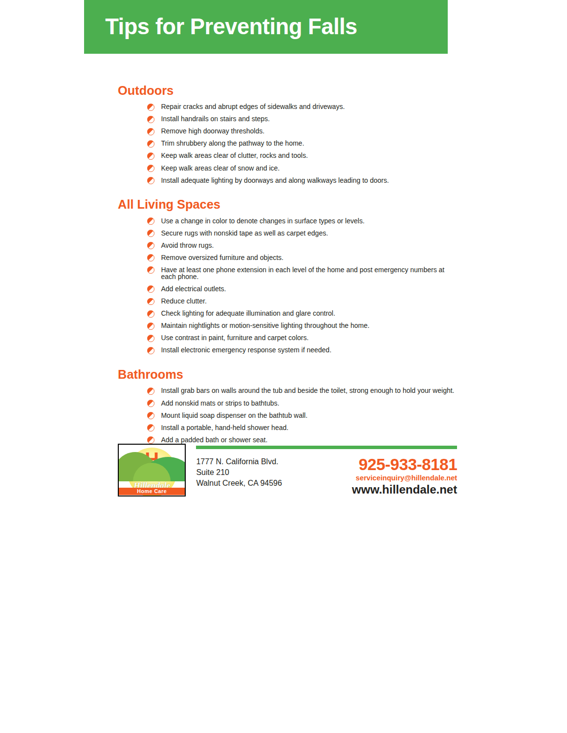Tips for Preventing Falls
Outdoors
Repair cracks and abrupt edges of sidewalks and driveways.
Install handrails on stairs and steps.
Remove high doorway thresholds.
Trim shrubbery along the pathway to the home.
Keep walk areas clear of clutter, rocks and tools.
Keep walk areas clear of snow and ice.
Install adequate lighting by doorways and along walkways leading to doors.
All Living Spaces
Use a change in color to denote changes in surface types or levels.
Secure rugs with nonskid tape as well as carpet edges.
Avoid throw rugs.
Remove oversized furniture and objects.
Have at least one phone extension in each level of the home and post emergency numbers at each phone.
Add electrical outlets.
Reduce clutter.
Check lighting for adequate illumination and glare control.
Maintain nightlights or motion-sensitive lighting throughout the home.
Use contrast in paint, furniture and carpet colors.
Install electronic emergency response system if needed.
Bathrooms
Install grab bars on walls around the tub and beside the toilet, strong enough to hold your weight.
Add nonskid mats or strips to bathtubs.
Mount liquid soap dispenser on the bathtub wall.
Install a portable, hand-held shower head.
Add a padded bath or shower seat.
H
Hillendale
Home Care
1777 N. California Blvd.
Suite 210
Walnut Creek, CA 94596
925-933-8181
serviceinquiry@hillendale.net
www.hillendale.net